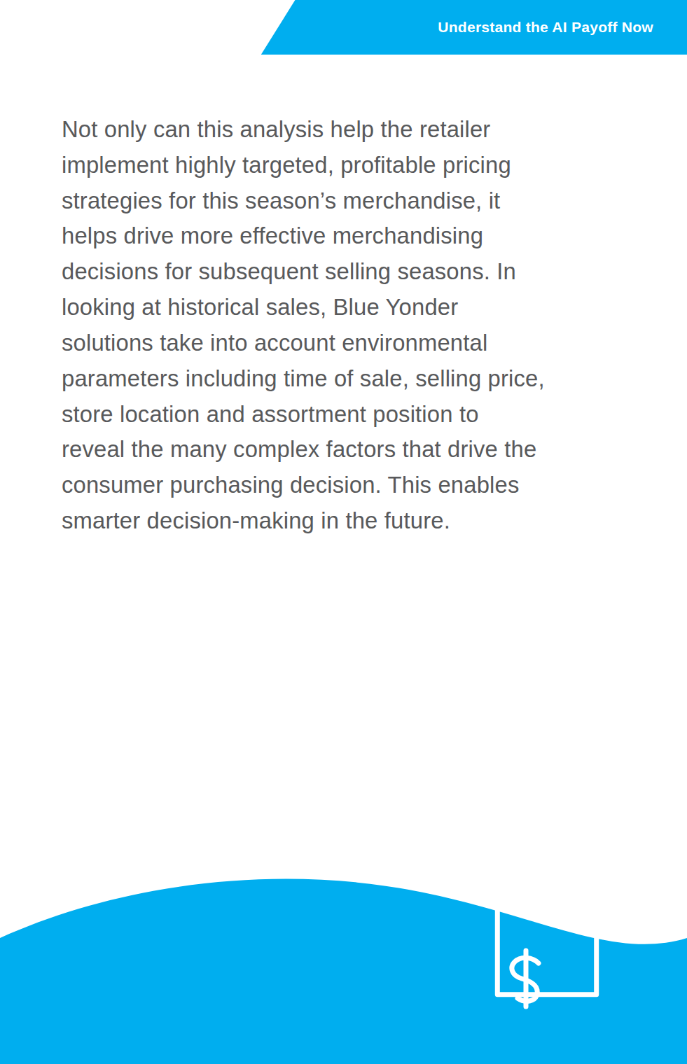Understand the AI Payoff Now
Not only can this analysis help the retailer implement highly targeted, profitable pricing strategies for this season’s merchandise, it helps drive more effective merchandising decisions for subsequent selling seasons. In looking at historical sales, Blue Yonder solutions take into account environmental parameters including time of sale, selling price, store location and assortment position to reveal the many complex factors that drive the consumer purchasing decision. This enables smarter decision-making in the future.